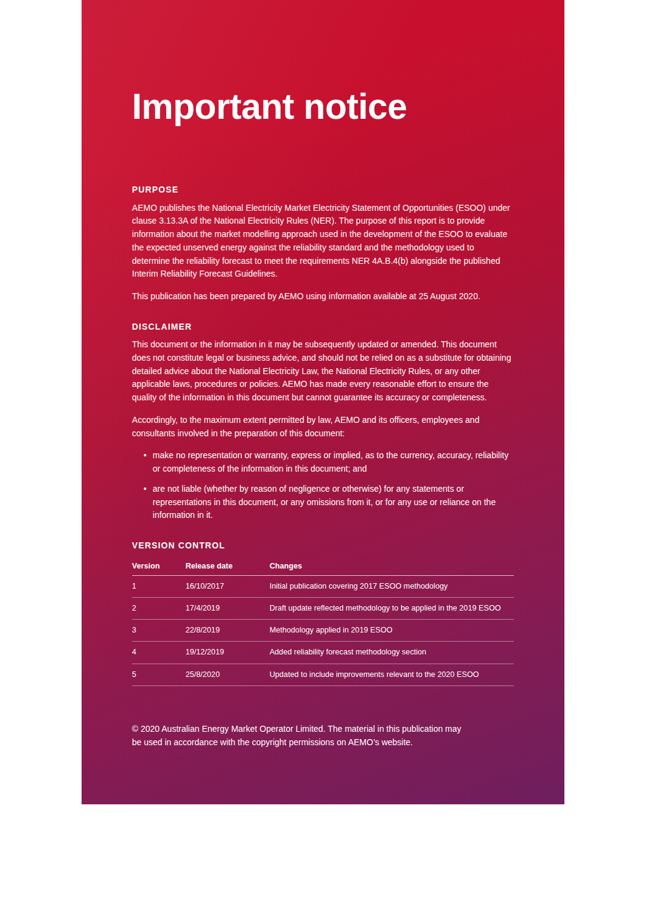Important notice
Purpose
AEMO publishes the National Electricity Market Electricity Statement of Opportunities (ESOO) under clause 3.13.3A of the National Electricity Rules (NER). The purpose of this report is to provide information about the market modelling approach used in the development of the ESOO to evaluate the expected unserved energy against the reliability standard and the methodology used to determine the reliability forecast to meet the requirements NER 4A.B.4(b) alongside the published Interim Reliability Forecast Guidelines.
This publication has been prepared by AEMO using information available at 25 August 2020.
Disclaimer
This document or the information in it may be subsequently updated or amended. This document does not constitute legal or business advice, and should not be relied on as a substitute for obtaining detailed advice about the National Electricity Law, the National Electricity Rules, or any other applicable laws, procedures or policies. AEMO has made every reasonable effort to ensure the quality of the information in this document but cannot guarantee its accuracy or completeness.
Accordingly, to the maximum extent permitted by law, AEMO and its officers, employees and consultants involved in the preparation of this document:
make no representation or warranty, express or implied, as to the currency, accuracy, reliability or completeness of the information in this document; and
are not liable (whether by reason of negligence or otherwise) for any statements or representations in this document, or any omissions from it, or for any use or reliance on the information in it.
Version control
| Version | Release date | Changes |
| --- | --- | --- |
| 1 | 16/10/2017 | Initial publication covering 2017 ESOO methodology |
| 2 | 17/4/2019 | Draft update reflected methodology to be applied in the 2019 ESOO |
| 3 | 22/8/2019 | Methodology applied in 2019 ESOO |
| 4 | 19/12/2019 | Added reliability forecast methodology section |
| 5 | 25/8/2020 | Updated to include improvements relevant to the 2020 ESOO |
© 2020 Australian Energy Market Operator Limited. The material in this publication may be used in accordance with the copyright permissions on AEMO’s website.